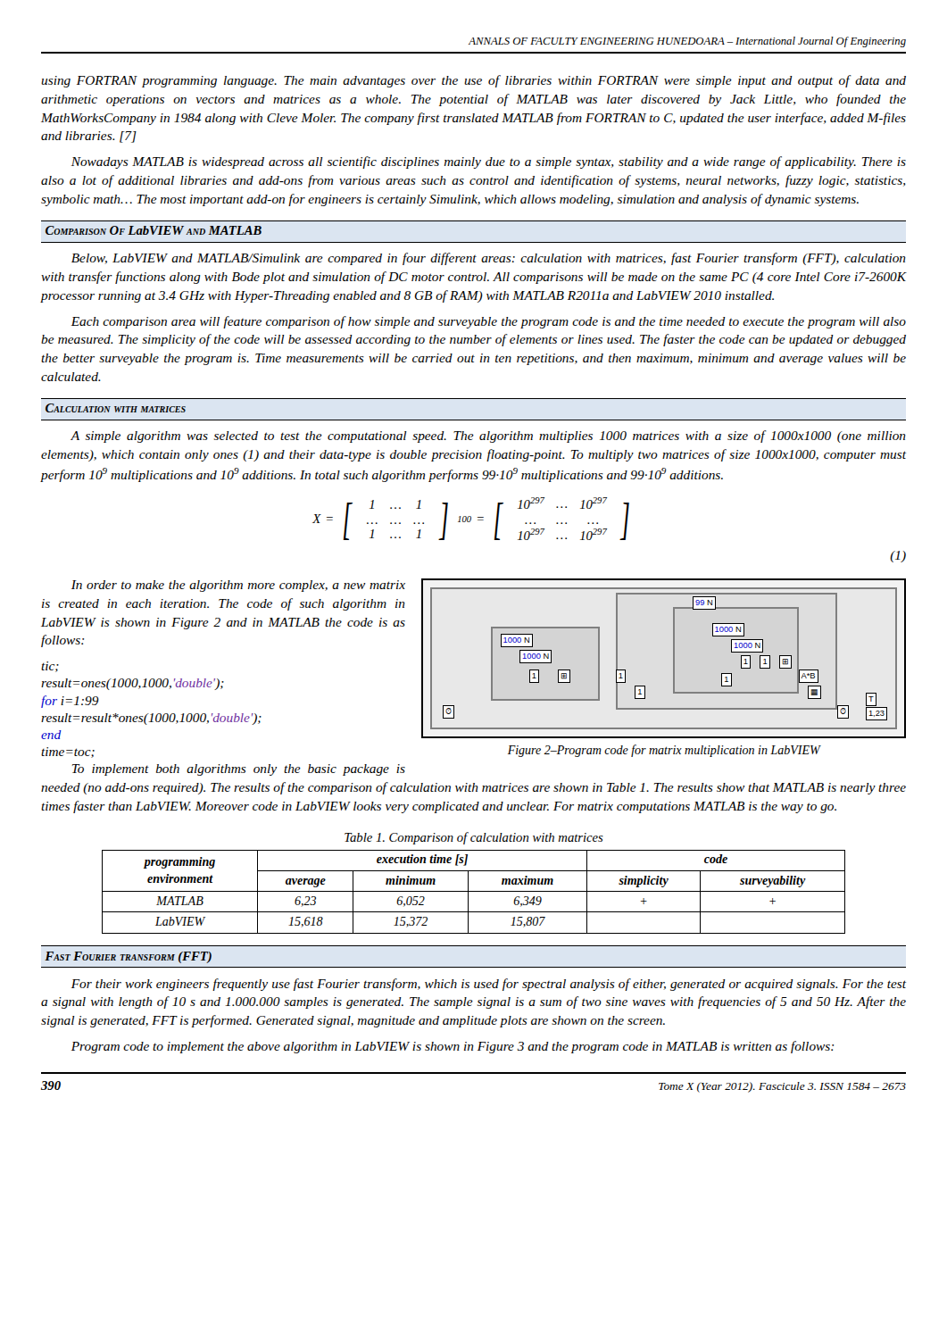ANNALS OF FACULTY ENGINEERING HUNEDOARA – International Journal Of Engineering
using FORTRAN programming language. The main advantages over the use of libraries within FORTRAN were simple input and output of data and arithmetic operations on vectors and matrices as a whole. The potential of MATLAB was later discovered by Jack Little, who founded the MathWorksCompany in 1984 along with Cleve Moler. The company first translated MATLAB from FORTRAN to C, updated the user interface, added M-files and libraries. [7]
Nowadays MATLAB is widespread across all scientific disciplines mainly due to a simple syntax, stability and a wide range of applicability. There is also a lot of additional libraries and add-ons from various areas such as control and identification of systems, neural networks, fuzzy logic, statistics, symbolic math… The most important add-on for engineers is certainly Simulink, which allows modeling, simulation and analysis of dynamic systems.
Comparison Of LabVIEW and MATLAB
Below, LabVIEW and MATLAB/Simulink are compared in four different areas: calculation with matrices, fast Fourier transform (FFT), calculation with transfer functions along with Bode plot and simulation of DC motor control. All comparisons will be made on the same PC (4 core Intel Core i7-2600K processor running at 3.4 GHz with Hyper-Threading enabled and 8 GB of RAM) with MATLAB R2011a and LabVIEW 2010 installed.
Each comparison area will feature comparison of how simple and surveyable the program code is and the time needed to execute the program will also be measured. The simplicity of the code will be assessed according to the number of elements or lines used. The faster the code can be updated or debugged the better surveyable the program is. Time measurements will be carried out in ten repetitions, and then maximum, minimum and average values will be calculated.
Calculation with matrices
A simple algorithm was selected to test the computational speed. The algorithm multiplies 1000 matrices with a size of 1000x1000 (one million elements), which contain only ones (1) and their data-type is double precision floating-point. To multiply two matrices of size 1000x1000, computer must perform 109 multiplications and 109 additions. In total such algorithm performs 99·109 multiplications and 99·109 additions.
X = [
| 1 | … | 1 |
| … | … | … |
| 1 | … | 1 |
]100 = [
| 10 297 | … | 10 297 |
| … | … | … |
| 10 297 | … | 10 297 |
]
(1)
99 N 1000 N 1000 N 1 1 ⊞ 1000 N 1000 N 1 ⊞ 1 1 1 A*B ▦ ⏱ ⏱ T 1,23
Figure 2–Program code for matrix multiplication in LabVIEW
In order to make the algorithm more complex, a new matrix is created in each iteration. The code of such algorithm in LabVIEW is shown in Figure 2 and in MATLAB the code is as follows:
tic;
result=ones(1000,1000,'double');
for i=1:99
result=result*ones(1000,1000,'double');
end
time=toc;
To implement both algorithms only the basic package is needed (no add-ons required). The results of the comparison of calculation with matrices are shown in Table 1. The results show that MATLAB is nearly three times faster than LabVIEW. Moreover code in LabVIEW looks very complicated and unclear. For matrix computations MATLAB is the way to go.
Table 1. Comparison of calculation with matrices
| programming environment | execution time [s] | code |
| --- | --- | --- |
| average | minimum | maximum | simplicity | surveyability |
| MATLAB | 6,23 | 6,052 | 6,349 | + | + |
| LabVIEW | 15,618 | 15,372 | 15,807 | | |
Fast Fourier transform (FFT)
For their work engineers frequently use fast Fourier transform, which is used for spectral analysis of either, generated or acquired signals. For the test a signal with length of 10 s and 1.000.000 samples is generated. The sample signal is a sum of two sine waves with frequencies of 5 and 50 Hz. After the signal is generated, FFT is performed. Generated signal, magnitude and amplitude plots are shown on the screen.
Program code to implement the above algorithm in LabVIEW is shown in Figure 3 and the program code in MATLAB is written as follows:
390 Tome X (Year 2012). Fascicule 3. ISSN 1584 – 2673